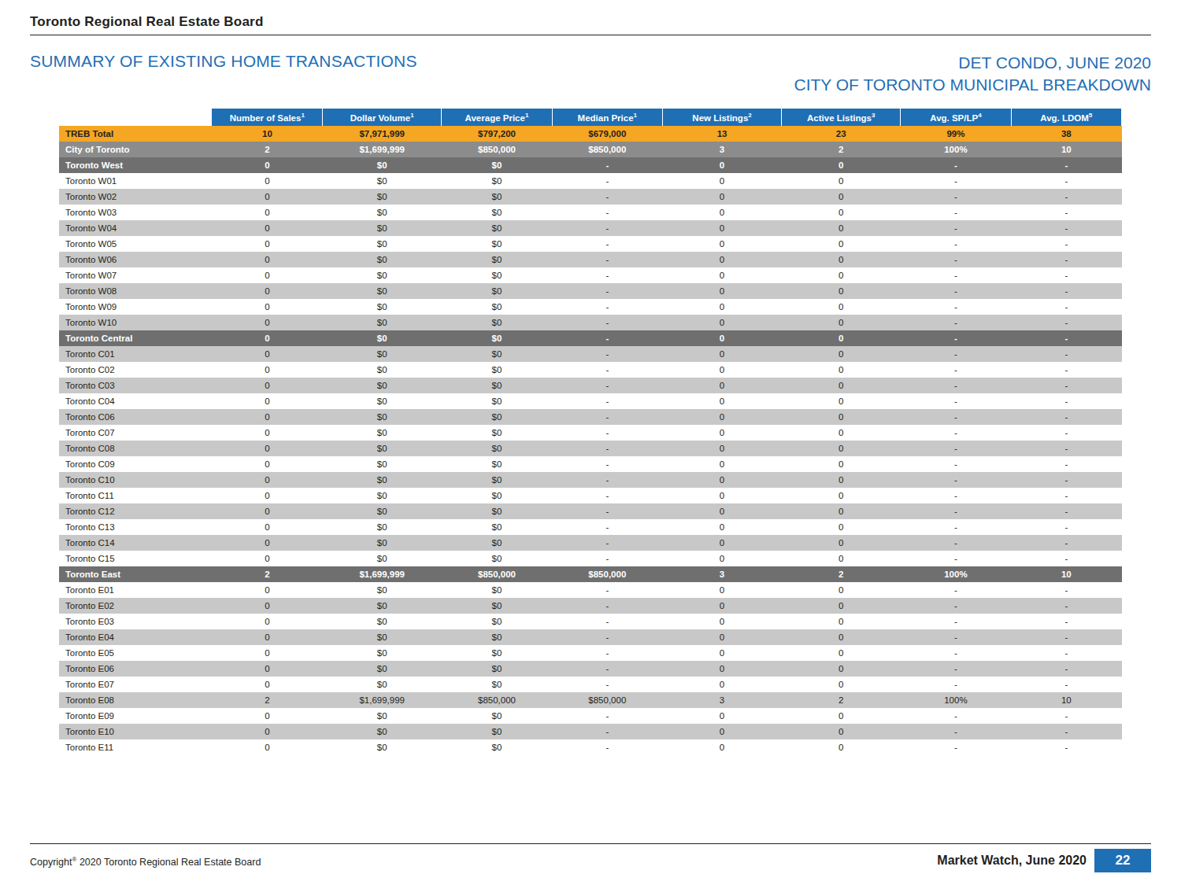Toronto Regional Real Estate Board
SUMMARY OF EXISTING HOME TRANSACTIONS
DET CONDO, JUNE 2020
CITY OF TORONTO MUNICIPAL BREAKDOWN
| | Number of Sales 1 | Dollar Volume 1 | Average Price 1 | Median Price 1 | New Listings 2 | Active Listings 3 | Avg. SP/LP 4 | Avg. LDOM 5 |
| --- | --- | --- | --- | --- | --- | --- | --- | --- |
| TREB Total | 10 | $7,971,999 | $797,200 | $679,000 | 13 | 23 | 99% | 38 |
| City of Toronto | 2 | $1,699,999 | $850,000 | $850,000 | 3 | 2 | 100% | 10 |
| Toronto West | 0 | $0 | $0 | - | 0 | 0 | - | - |
| Toronto W01 | 0 | $0 | $0 | - | 0 | 0 | - | - |
| Toronto W02 | 0 | $0 | $0 | - | 0 | 0 | - | - |
| Toronto W03 | 0 | $0 | $0 | - | 0 | 0 | - | - |
| Toronto W04 | 0 | $0 | $0 | - | 0 | 0 | - | - |
| Toronto W05 | 0 | $0 | $0 | - | 0 | 0 | - | - |
| Toronto W06 | 0 | $0 | $0 | - | 0 | 0 | - | - |
| Toronto W07 | 0 | $0 | $0 | - | 0 | 0 | - | - |
| Toronto W08 | 0 | $0 | $0 | - | 0 | 0 | - | - |
| Toronto W09 | 0 | $0 | $0 | - | 0 | 0 | - | - |
| Toronto W10 | 0 | $0 | $0 | - | 0 | 0 | - | - |
| Toronto Central | 0 | $0 | $0 | - | 0 | 0 | - | - |
| Toronto C01 | 0 | $0 | $0 | - | 0 | 0 | - | - |
| Toronto C02 | 0 | $0 | $0 | - | 0 | 0 | - | - |
| Toronto C03 | 0 | $0 | $0 | - | 0 | 0 | - | - |
| Toronto C04 | 0 | $0 | $0 | - | 0 | 0 | - | - |
| Toronto C06 | 0 | $0 | $0 | - | 0 | 0 | - | - |
| Toronto C07 | 0 | $0 | $0 | - | 0 | 0 | - | - |
| Toronto C08 | 0 | $0 | $0 | - | 0 | 0 | - | - |
| Toronto C09 | 0 | $0 | $0 | - | 0 | 0 | - | - |
| Toronto C10 | 0 | $0 | $0 | - | 0 | 0 | - | - |
| Toronto C11 | 0 | $0 | $0 | - | 0 | 0 | - | - |
| Toronto C12 | 0 | $0 | $0 | - | 0 | 0 | - | - |
| Toronto C13 | 0 | $0 | $0 | - | 0 | 0 | - | - |
| Toronto C14 | 0 | $0 | $0 | - | 0 | 0 | - | - |
| Toronto C15 | 0 | $0 | $0 | - | 0 | 0 | - | - |
| Toronto East | 2 | $1,699,999 | $850,000 | $850,000 | 3 | 2 | 100% | 10 |
| Toronto E01 | 0 | $0 | $0 | - | 0 | 0 | - | - |
| Toronto E02 | 0 | $0 | $0 | - | 0 | 0 | - | - |
| Toronto E03 | 0 | $0 | $0 | - | 0 | 0 | - | - |
| Toronto E04 | 0 | $0 | $0 | - | 0 | 0 | - | - |
| Toronto E05 | 0 | $0 | $0 | - | 0 | 0 | - | - |
| Toronto E06 | 0 | $0 | $0 | - | 0 | 0 | - | - |
| Toronto E07 | 0 | $0 | $0 | - | 0 | 0 | - | - |
| Toronto E08 | 2 | $1,699,999 | $850,000 | $850,000 | 3 | 2 | 100% | 10 |
| Toronto E09 | 0 | $0 | $0 | - | 0 | 0 | - | - |
| Toronto E10 | 0 | $0 | $0 | - | 0 | 0 | - | - |
| Toronto E11 | 0 | $0 | $0 | - | 0 | 0 | - | - |
Copyright® 2020 Toronto Regional Real Estate Board
Market Watch, June 2020
22